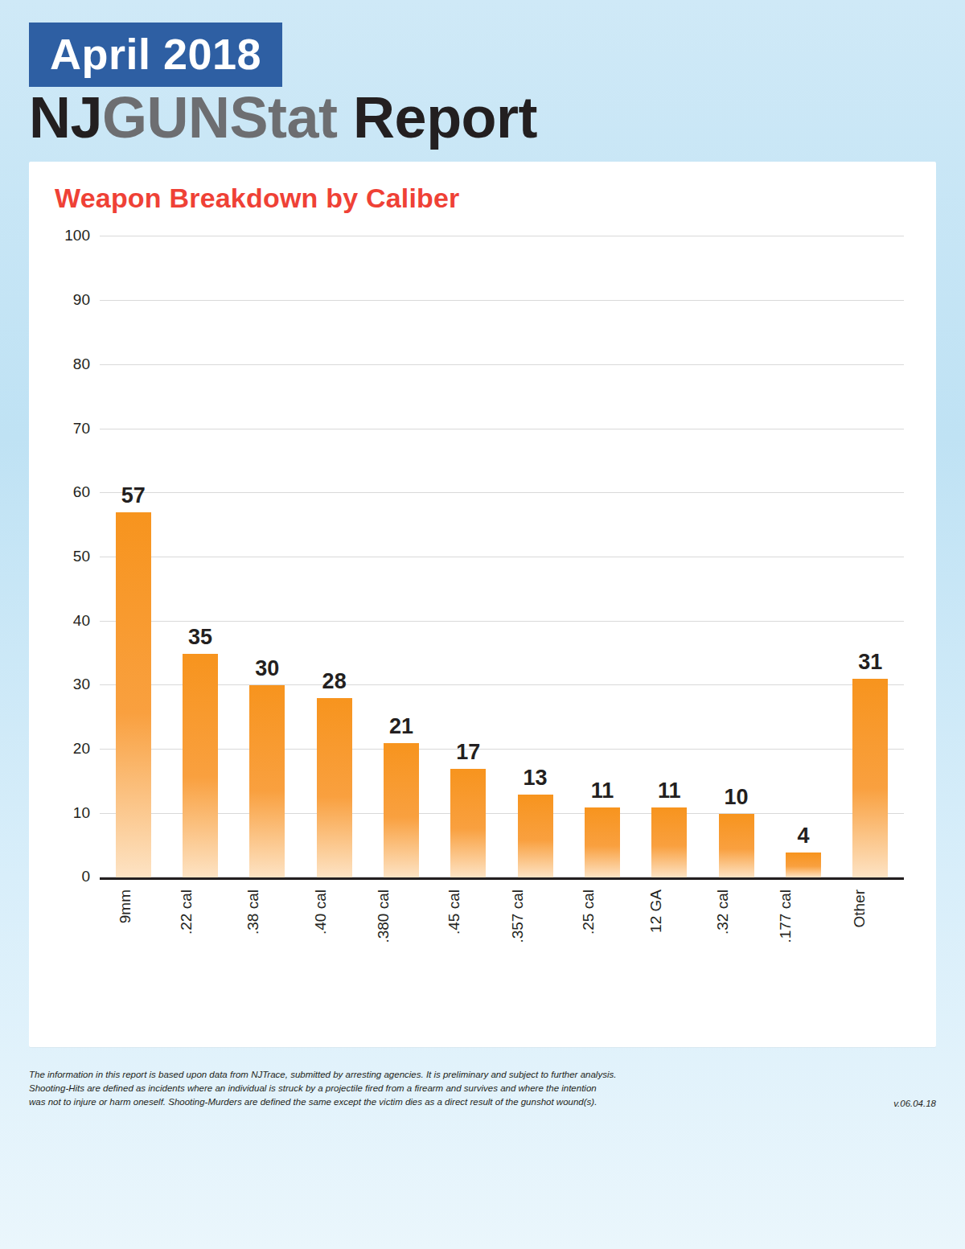April 2018
NJ GUN Stat Report
Weapon Breakdown by Caliber
0
10
20
30
40
50
60
70
80
90
100
57
35
30
28
21
17
13
11
11
10
4
31
9mm
.22 cal
.38 cal
.40 cal
.380 cal
.45 cal
.357 cal
.25 cal
12 GA
.32 cal
.177 cal
Other
The information in this report is based upon data from NJTrace, submitted by arresting agencies. It is preliminary and subject to further analysis.
Shooting-Hits are defined as incidents where an individual is struck by a projectile fired from a firearm and survives and where the intention
was not to injure or harm oneself. Shooting-Murders are defined the same except the victim dies as a direct result of the gunshot wound(s).
v.06.04.18